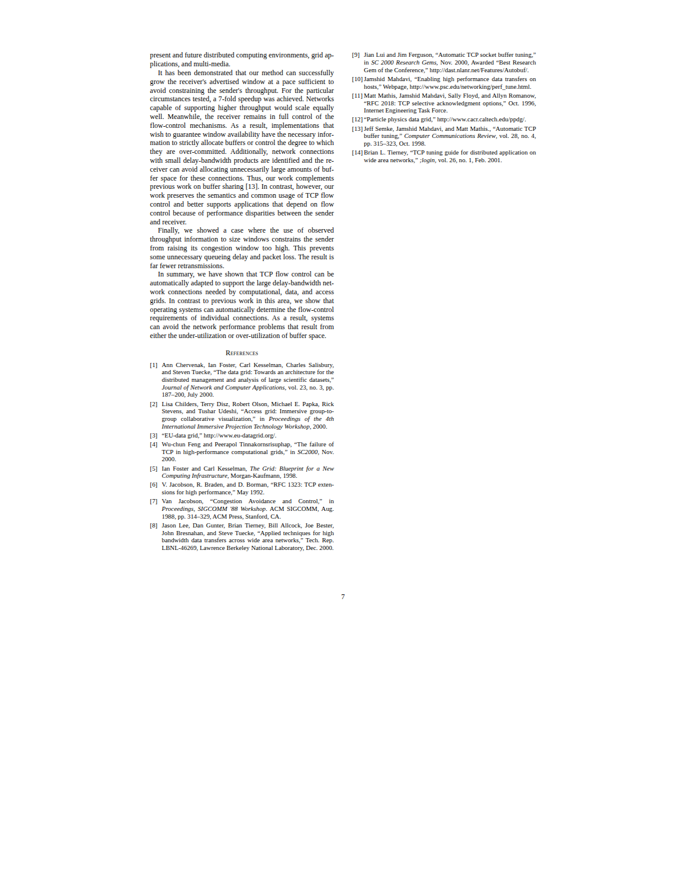present and future distributed computing environments, grid applications, and multi-media.
It has been demonstrated that our method can successfully grow the receiver's advertised window at a pace sufficient to avoid constraining the sender's throughput. For the particular circumstances tested, a 7-fold speedup was achieved. Networks capable of supporting higher throughput would scale equally well. Meanwhile, the receiver remains in full control of the flow-control mechanisms. As a result, implementations that wish to guarantee window availability have the necessary information to strictly allocate buffers or control the degree to which they are over-committed. Additionally, network connections with small delay-bandwidth products are identified and the receiver can avoid allocating unnecessarily large amounts of buffer space for these connections. Thus, our work complements previous work on buffer sharing [13]. In contrast, however, our work preserves the semantics and common usage of TCP flow control and better supports applications that depend on flow control because of performance disparities between the sender and receiver.
Finally, we showed a case where the use of observed throughput information to size windows constrains the sender from raising its congestion window too high. This prevents some unnecessary queueing delay and packet loss. The result is far fewer retransmissions.
In summary, we have shown that TCP flow control can be automatically adapted to support the large delay-bandwidth network connections needed by computational, data, and access grids. In contrast to previous work in this area, we show that operating systems can automatically determine the flow-control requirements of individual connections. As a result, systems can avoid the network performance problems that result from either the under-utilization or over-utilization of buffer space.
References
Ann Chervenak, Ian Foster, Carl Kesselman, Charles Salisbury, and Steven Tuecke, “The data grid: Towards an architecture for the distributed management and analysis of large scientific datasets,” Journal of Network and Computer Applications, vol. 23, no. 3, pp. 187–200, July 2000.
Lisa Childers, Terry Disz, Robert Olson, Michael E. Papka, Rick Stevens, and Tushar Udeshi, “Access grid: Immersive group-to-group collaborative visualization,” in Proceedings of the 4th International Immersive Projection Technology Workshop, 2000.
“EU-data grid,” http://www.eu-datagrid.org/.
Wu-chun Feng and Peerapol Tinnakornsrisuphap, “The failure of TCP in high-performance computational grids,” in SC2000, Nov. 2000.
Ian Foster and Carl Kesselman, The Grid: Blueprint for a New Computing Infrastructure, Morgan-Kaufmann, 1998.
V. Jacobson, R. Braden, and D. Borman, “RFC 1323: TCP extensions for high performance,” May 1992.
Van Jacobson, “Congestion Avoidance and Control,” in Proceedings, SIGCOMM '88 Workshop. ACM SIGCOMM, Aug. 1988, pp. 314–329, ACM Press, Stanford, CA.
Jason Lee, Dan Gunter, Brian Tierney, Bill Allcock, Joe Bester, John Bresnahan, and Steve Tuecke, “Applied techniques for high bandwidth data transfers across wide area networks,” Tech. Rep. LBNL-46269, Lawrence Berkeley National Laboratory, Dec. 2000.
Jian Lui and Jim Ferguson, “Automatic TCP socket buffer tuning,” in SC 2000 Research Gems, Nov. 2000, Awarded “Best Research Gem of the Conference,” http://dast.nlanr.net/Features/Autobuf/.
Jamshid Mahdavi, “Enabling high performance data transfers on hosts,” Webpage, http://www.psc.edu/networking/perf_tune.html.
Matt Mathis, Jamshid Mahdavi, Sally Floyd, and Allyn Romanow, “RFC 2018: TCP selective acknowledgment options,” Oct. 1996, Internet Engineering Task Force.
“Particle physics data grid,” http://www.cacr.caltech.edu/ppdg/.
Jeff Semke, Jamshid Mahdavi, and Matt Mathis., “Automatic TCP buffer tuning,” Computer Communications Review, vol. 28, no. 4, pp. 315–323, Oct. 1998.
Brian L. Tierney, “TCP tuning guide for distributed application on wide area networks,” ;login, vol. 26, no. 1, Feb. 2001.
7